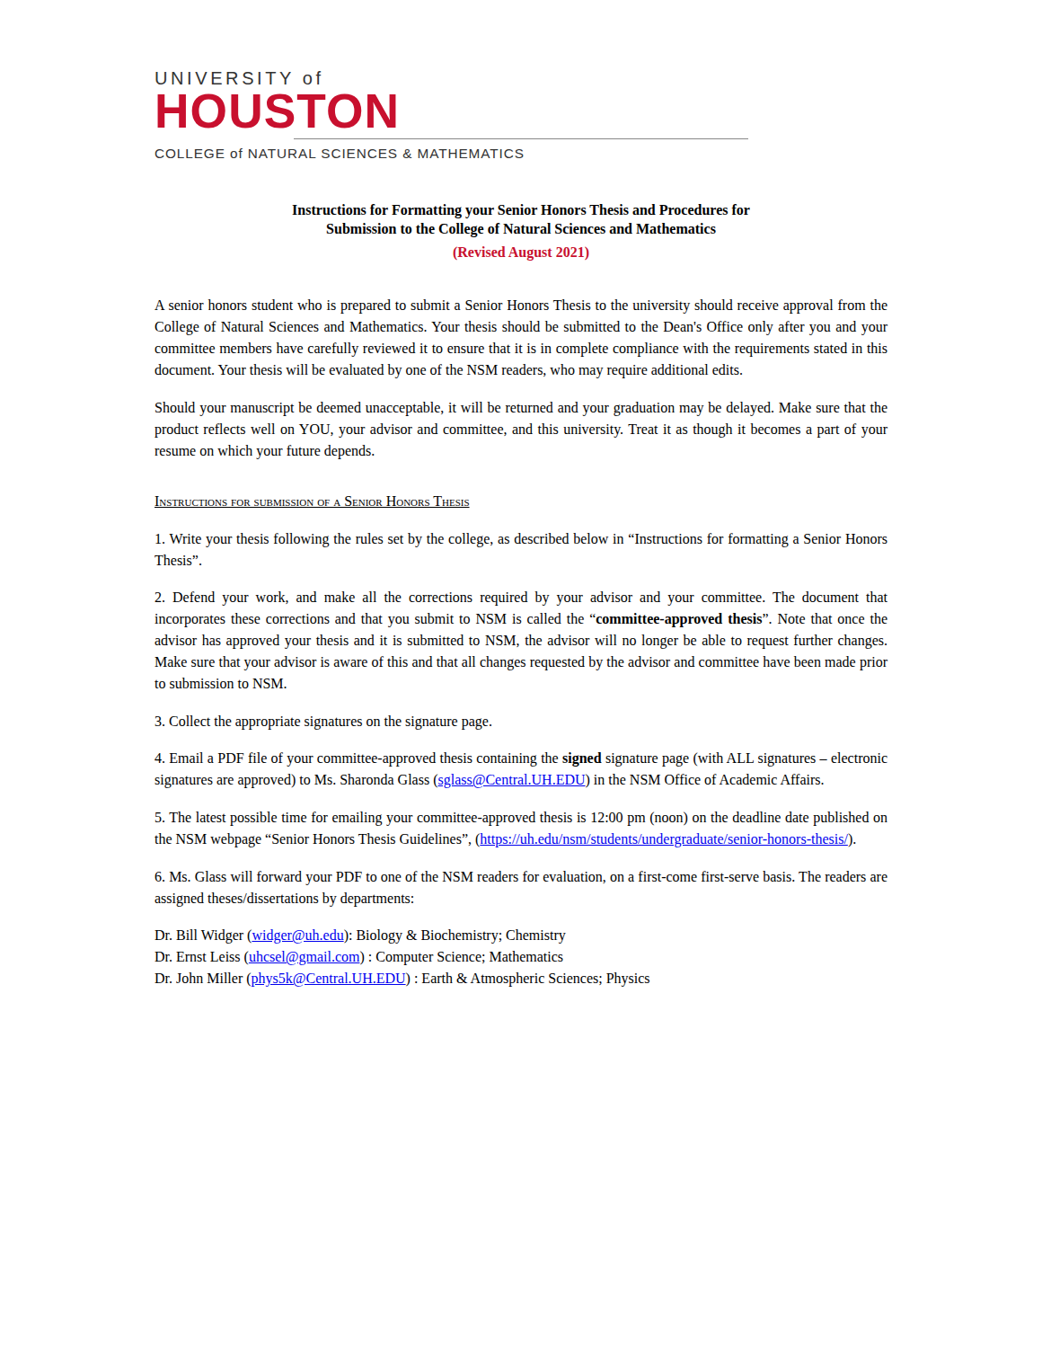UNIVERSITY of
HOUSTON
COLLEGE of NATURAL SCIENCES & MATHEMATICS
Instructions for Formatting your Senior Honors Thesis and Procedures for
Submission to the College of Natural Sciences and Mathematics
(Revised August 2021)
A senior honors student who is prepared to submit a Senior Honors Thesis to the university should receive approval from the College of Natural Sciences and Mathematics. Your thesis should be submitted to the Dean's Office only after you and your committee members have carefully reviewed it to ensure that it is in complete compliance with the requirements stated in this document. Your thesis will be evaluated by one of the NSM readers, who may require additional edits.
Should your manuscript be deemed unacceptable, it will be returned and your graduation may be delayed. Make sure that the product reflects well on YOU, your advisor and committee, and this university. Treat it as though it becomes a part of your resume on which your future depends.
Instructions for submission of a Senior Honors Thesis
1. Write your thesis following the rules set by the college, as described below in “Instructions for formatting a Senior Honors Thesis”.
2. Defend your work, and make all the corrections required by your advisor and your committee. The document that incorporates these corrections and that you submit to NSM is called the “committee-approved thesis”. Note that once the advisor has approved your thesis and it is submitted to NSM, the advisor will no longer be able to request further changes. Make sure that your advisor is aware of this and that all changes requested by the advisor and committee have been made prior to submission to NSM.
3. Collect the appropriate signatures on the signature page.
4. Email a PDF file of your committee-approved thesis containing the signed signature page (with ALL signatures – electronic signatures are approved) to Ms. Sharonda Glass (sglass@Central.UH.EDU) in the NSM Office of Academic Affairs.
5. The latest possible time for emailing your committee-approved thesis is 12:00 pm (noon) on the deadline date published on the NSM webpage “Senior Honors Thesis Guidelines”, (https://uh.edu/nsm/students/undergraduate/senior-honors-thesis/).
6. Ms. Glass will forward your PDF to one of the NSM readers for evaluation, on a first-come first-serve basis. The readers are assigned theses/dissertations by departments:
Dr. Bill Widger (widger@uh.edu): Biology & Biochemistry; Chemistry
Dr. Ernst Leiss (uhcsel@gmail.com) : Computer Science; Mathematics
Dr. John Miller (phys5k@Central.UH.EDU) : Earth & Atmospheric Sciences; Physics